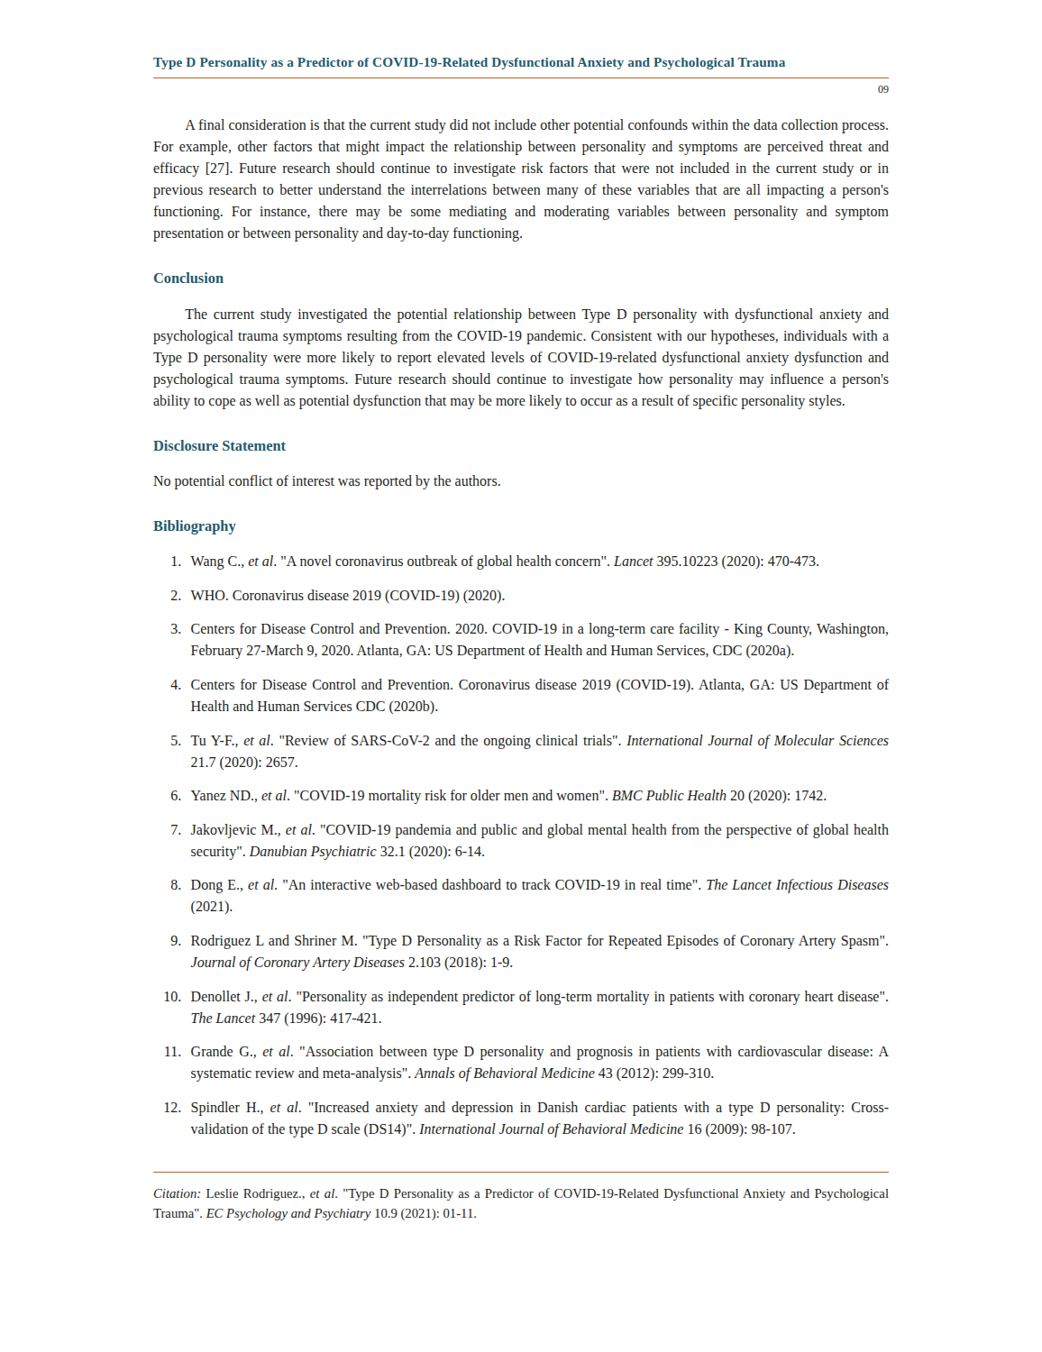Type D Personality as a Predictor of COVID-19-Related Dysfunctional Anxiety and Psychological Trauma
09
A final consideration is that the current study did not include other potential confounds within the data collection process. For example, other factors that might impact the relationship between personality and symptoms are perceived threat and efficacy [27]. Future research should continue to investigate risk factors that were not included in the current study or in previous research to better understand the interrelations between many of these variables that are all impacting a person's functioning. For instance, there may be some mediating and moderating variables between personality and symptom presentation or between personality and day-to-day functioning.
Conclusion
The current study investigated the potential relationship between Type D personality with dysfunctional anxiety and psychological trauma symptoms resulting from the COVID-19 pandemic. Consistent with our hypotheses, individuals with a Type D personality were more likely to report elevated levels of COVID-19-related dysfunctional anxiety dysfunction and psychological trauma symptoms. Future research should continue to investigate how personality may influence a person's ability to cope as well as potential dysfunction that may be more likely to occur as a result of specific personality styles.
Disclosure Statement
No potential conflict of interest was reported by the authors.
Bibliography
Wang C., et al. "A novel coronavirus outbreak of global health concern". Lancet 395.10223 (2020): 470-473.
WHO. Coronavirus disease 2019 (COVID-19) (2020).
Centers for Disease Control and Prevention. 2020. COVID-19 in a long-term care facility - King County, Washington, February 27-March 9, 2020. Atlanta, GA: US Department of Health and Human Services, CDC (2020a).
Centers for Disease Control and Prevention. Coronavirus disease 2019 (COVID-19). Atlanta, GA: US Department of Health and Human Services CDC (2020b).
Tu Y-F., et al. "Review of SARS-CoV-2 and the ongoing clinical trials". International Journal of Molecular Sciences 21.7 (2020): 2657.
Yanez ND., et al. "COVID-19 mortality risk for older men and women". BMC Public Health 20 (2020): 1742.
Jakovljevic M., et al. "COVID-19 pandemia and public and global mental health from the perspective of global health security". Danubian Psychiatric 32.1 (2020): 6-14.
Dong E., et al. "An interactive web-based dashboard to track COVID-19 in real time". The Lancet Infectious Diseases (2021).
Rodriguez L and Shriner M. "Type D Personality as a Risk Factor for Repeated Episodes of Coronary Artery Spasm". Journal of Coronary Artery Diseases 2.103 (2018): 1-9.
Denollet J., et al. "Personality as independent predictor of long-term mortality in patients with coronary heart disease". The Lancet 347 (1996): 417-421.
Grande G., et al. "Association between type D personality and prognosis in patients with cardiovascular disease: A systematic review and meta-analysis". Annals of Behavioral Medicine 43 (2012): 299-310.
Spindler H., et al. "Increased anxiety and depression in Danish cardiac patients with a type D personality: Cross-validation of the type D scale (DS14)". International Journal of Behavioral Medicine 16 (2009): 98-107.
Citation: Leslie Rodriguez., et al. "Type D Personality as a Predictor of COVID-19-Related Dysfunctional Anxiety and Psychological Trauma". EC Psychology and Psychiatry 10.9 (2021): 01-11.